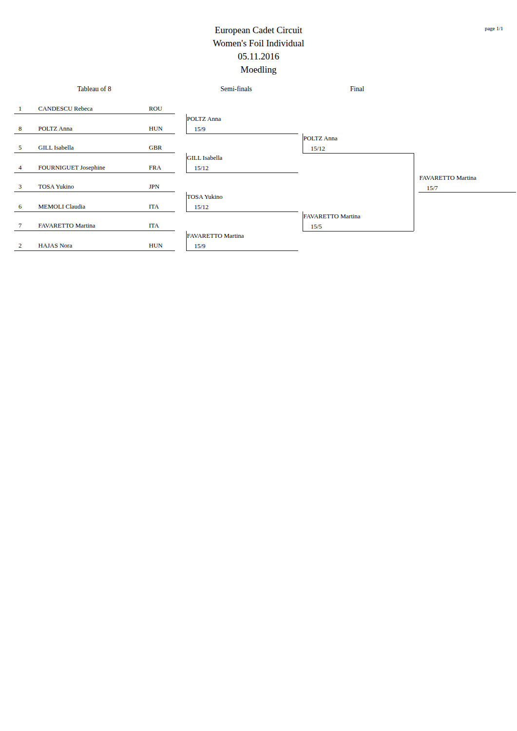page 1/1
European Cadet Circuit Women's Foil Individual 05.11.2016 Moedling
Tableau of 8
Semi-finals
Final
1
CANDESCU Rebeca
ROU
8
POLTZ Anna
HUN
5
GILL Isabella
GBR
4
FOURNIGUET Josephine
FRA
3
TOSA Yukino
JPN
6
MEMOLI Claudia
ITA
7
FAVARETTO Martina
ITA
2
HAJAS Nora
HUN
POLTZ Anna
15/9
GILL Isabella
15/12
TOSA Yukino
15/12
FAVARETTO Martina
15/9
POLTZ Anna
15/12
FAVARETTO Martina
15/5
FAVARETTO Martina
15/7